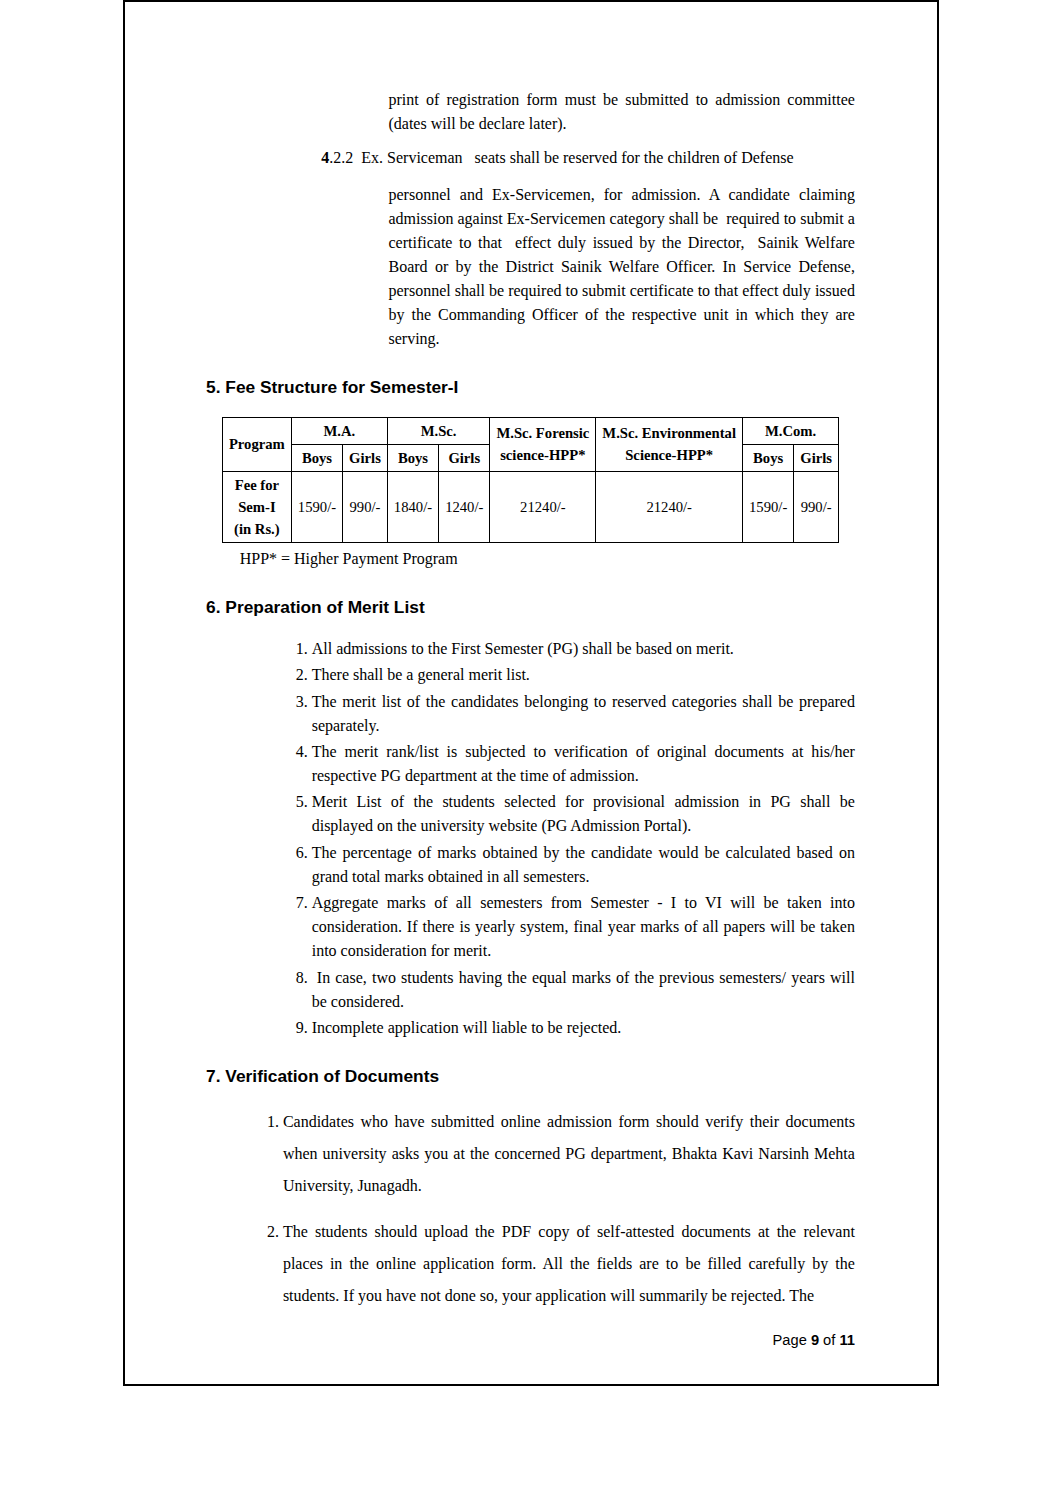print of registration form must be submitted to admission committee (dates will be declare later).
4.2.2 Ex. Serviceman seats shall be reserved for the children of Defense
personnel and Ex-Servicemen, for admission. A candidate claiming admission against Ex-Servicemen category shall be required to submit a certificate to that effect duly issued by the Director, Sainik Welfare Board or by the District Sainik Welfare Officer. In Service Defense, personnel shall be required to submit certificate to that effect duly issued by the Commanding Officer of the respective unit in which they are serving.
5. Fee Structure for Semester-I
| Program | M.A. | M.Sc. | M.Sc. Forensic science-HPP* | M.Sc. Environmental Science-HPP* | M.Com. |
| --- | --- | --- | --- | --- | --- |
| Boys | Girls | Boys | Girls | Boys | Girls |
| Fee for Sem-I (in Rs.) | 1590/- | 990/- | 1840/- | 1240/- | 21240/- | 21240/- | 1590/- | 990/- |
HPP* = Higher Payment Program
6. Preparation of Merit List
All admissions to the First Semester (PG) shall be based on merit.
There shall be a general merit list.
The merit list of the candidates belonging to reserved categories shall be prepared separately.
The merit rank/list is subjected to verification of original documents at his/her respective PG department at the time of admission.
Merit List of the students selected for provisional admission in PG shall be displayed on the university website (PG Admission Portal).
The percentage of marks obtained by the candidate would be calculated based on grand total marks obtained in all semesters.
Aggregate marks of all semesters from Semester - I to VI will be taken into consideration. If there is yearly system, final year marks of all papers will be taken into consideration for merit.
In case, two students having the equal marks of the previous semesters/ years will be considered.
Incomplete application will liable to be rejected.
7. Verification of Documents
Candidates who have submitted online admission form should verify their documents when university asks you at the concerned PG department, Bhakta Kavi Narsinh Mehta University, Junagadh.
The students should upload the PDF copy of self-attested documents at the relevant places in the online application form. All the fields are to be filled carefully by the students. If you have not done so, your application will summarily be rejected. The
Page 9 of 11